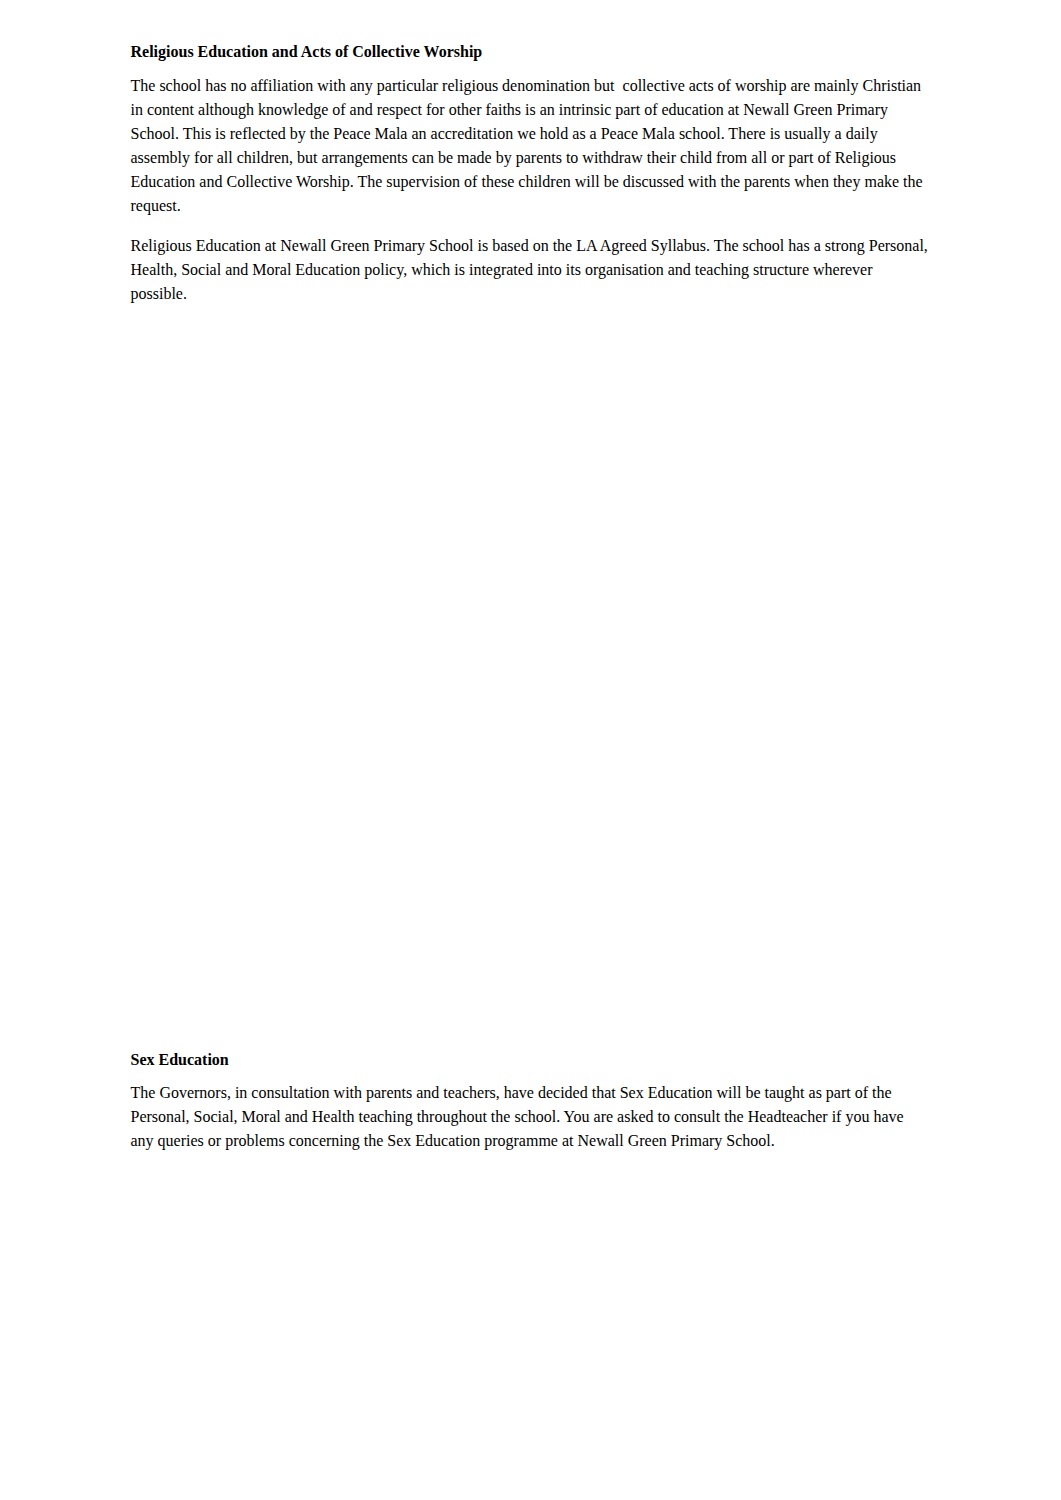Religious Education and Acts of Collective Worship
The school has no affiliation with any particular religious denomination but collective acts of worship are mainly Christian in content although knowledge of and respect for other faiths is an intrinsic part of education at Newall Green Primary School. This is reflected by the Peace Mala an accreditation we hold as a Peace Mala school. There is usually a daily assembly for all children, but arrangements can be made by parents to withdraw their child from all or part of Religious Education and Collective Worship. The supervision of these children will be discussed with the parents when they make the request.
Religious Education at Newall Green Primary School is based on the LA Agreed Syllabus. The school has a strong Personal, Health, Social and Moral Education policy, which is integrated into its organisation and teaching structure wherever possible.
Sex Education
The Governors, in consultation with parents and teachers, have decided that Sex Education will be taught as part of the Personal, Social, Moral and Health teaching throughout the school. You are asked to consult the Headteacher if you have any queries or problems concerning the Sex Education programme at Newall Green Primary School.